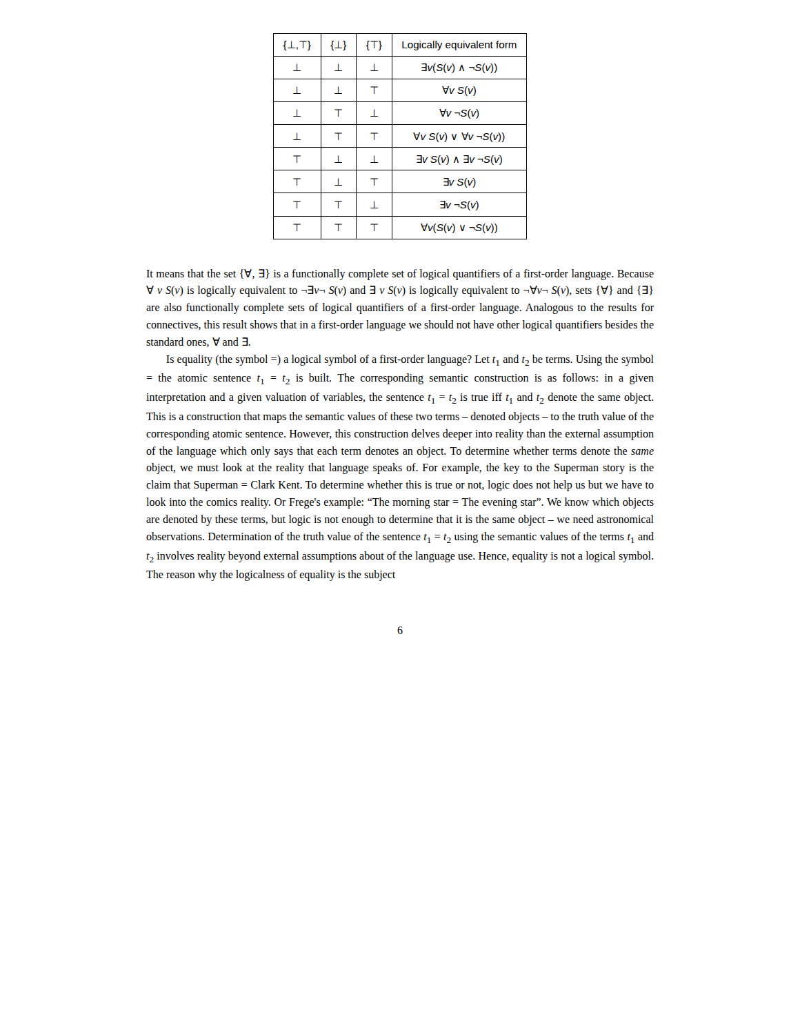| {⊥,⊤} | {⊥} | {⊤} | Logically equivalent form |
| --- | --- | --- | --- |
| ⊥ | ⊥ | ⊥ | ∃ v ( S ( v ) ∧ ¬ S ( v )) |
| ⊥ | ⊥ | ⊤ | ∀ v S ( v ) |
| ⊥ | ⊤ | ⊥ | ∀ v ¬ S ( v ) |
| ⊥ | ⊤ | ⊤ | ∀ v S ( v ) ∨ ∀ v ¬ S ( v )) |
| ⊤ | ⊥ | ⊥ | ∃ v S ( v ) ∧ ∃ v ¬ S ( v ) |
| ⊤ | ⊥ | ⊤ | ∃ v S ( v ) |
| ⊤ | ⊤ | ⊥ | ∃ v ¬ S ( v ) |
| ⊤ | ⊤ | ⊤ | ∀ v ( S ( v ) ∨ ¬ S ( v )) |
It means that the set {∀, ∃} is a functionally complete set of logical quantifiers of a first-order language. Because ∀ v S(v) is logically equivalent to ¬∃v¬ S(v) and ∃ v S(v) is logically equivalent to ¬∀v¬ S(v), sets {∀} and {∃} are also functionally complete sets of logical quantifiers of a first-order language. Analogous to the results for connectives, this result shows that in a first-order language we should not have other logical quantifiers besides the standard ones, ∀ and ∃.
Is equality (the symbol =) a logical symbol of a first-order language? Let t1 and t2 be terms. Using the symbol = the atomic sentence t1 = t2 is built. The corresponding semantic construction is as follows: in a given interpretation and a given valuation of variables, the sentence t1 = t2 is true iff t1 and t2 denote the same object. This is a construction that maps the semantic values of these two terms – denoted objects – to the truth value of the corresponding atomic sentence. However, this construction delves deeper into reality than the external assumption of the language which only says that each term denotes an object. To determine whether terms denote the same object, we must look at the reality that language speaks of. For example, the key to the Superman story is the claim that Superman = Clark Kent. To determine whether this is true or not, logic does not help us but we have to look into the comics reality. Or Frege's example: “The morning star = The evening star”. We know which objects are denoted by these terms, but logic is not enough to determine that it is the same object – we need astronomical observations. Determination of the truth value of the sentence t1 = t2 using the semantic values of the terms t1 and t2 involves reality beyond external assumptions about of the language use. Hence, equality is not a logical symbol. The reason why the logicalness of equality is the subject
6